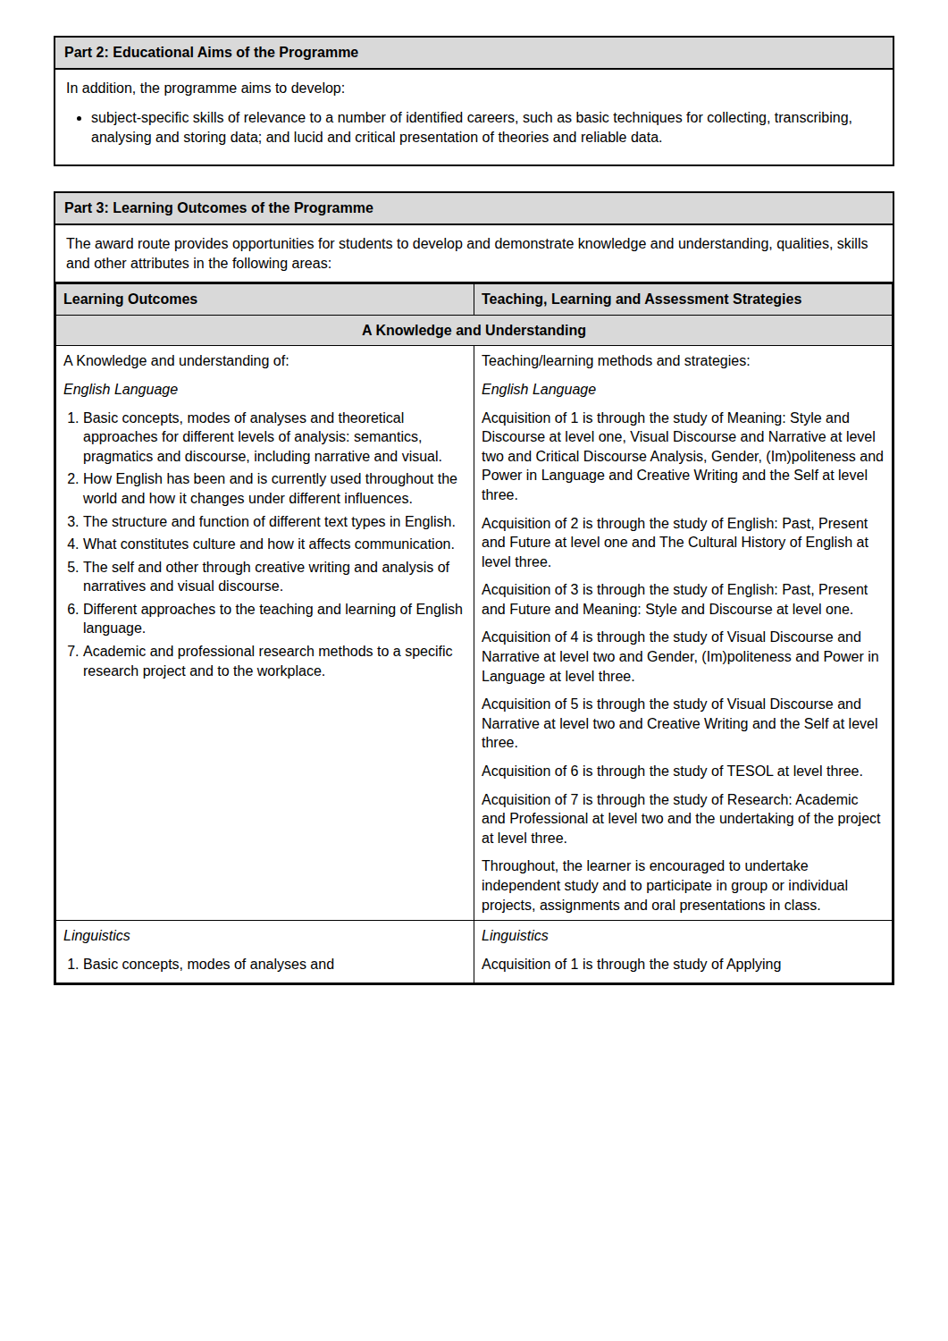Part 2: Educational Aims of the Programme
In addition, the programme aims to develop:
subject-specific skills of relevance to a number of identified careers, such as basic techniques for collecting, transcribing, analysing and storing data; and lucid and critical presentation of theories and reliable data.
Part 3: Learning Outcomes of the Programme
The award route provides opportunities for students to develop and demonstrate knowledge and understanding, qualities, skills and other attributes in the following areas:
| Learning Outcomes | Teaching, Learning and Assessment Strategies |
| --- | --- |
| A Knowledge and Understanding |
| A Knowledge and understanding of: English Language Basic concepts, modes of analyses and theoretical approaches for different levels of analysis: semantics, pragmatics and discourse, including narrative and visual. How English has been and is currently used throughout the world and how it changes under different influences. The structure and function of different text types in English. What constitutes culture and how it affects communication. The self and other through creative writing and analysis of narratives and visual discourse. Different approaches to the teaching and learning of English language. Academic and professional research methods to a specific research project and to the workplace. | Teaching/learning methods and strategies: English Language Acquisition of 1 is through the study of Meaning: Style and Discourse at level one, Visual Discourse and Narrative at level two and Critical Discourse Analysis, Gender, (Im)politeness and Power in Language and Creative Writing and the Self at level three. Acquisition of 2 is through the study of English: Past, Present and Future at level one and The Cultural History of English at level three. Acquisition of 3 is through the study of English: Past, Present and Future and Meaning: Style and Discourse at level one. Acquisition of 4 is through the study of Visual Discourse and Narrative at level two and Gender, (Im)politeness and Power in Language at level three. Acquisition of 5 is through the study of Visual Discourse and Narrative at level two and Creative Writing and the Self at level three. Acquisition of 6 is through the study of TESOL at level three. Acquisition of 7 is through the study of Research: Academic and Professional at level two and the undertaking of the project at level three. Throughout, the learner is encouraged to undertake independent study and to participate in group or individual projects, assignments and oral presentations in class. |
| Linguistics Basic concepts, modes of analyses and | Linguistics Acquisition of 1 is through the study of Applying |